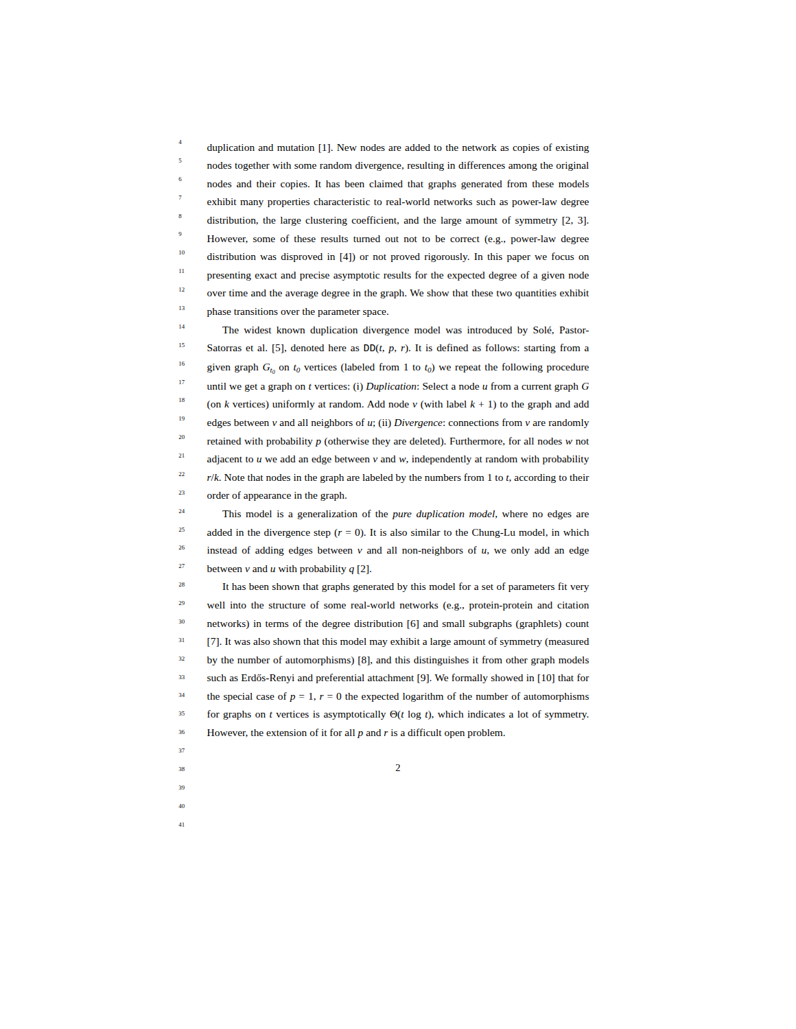4
5
6
7
8
9
10
11
12
13
14
15
16
17
18
19
20
21
22
23
24
25
26
27
28
29
30
31
32
33
34
35
36
37
38
39
40
41
duplication and mutation [1]. New nodes are added to the network as copies of existing nodes together with some random divergence, resulting in differences among the original nodes and their copies. It has been claimed that graphs generated from these models exhibit many properties characteristic to real-world networks such as power-law degree distribution, the large clustering coefficient, and the large amount of symmetry [2, 3]. However, some of these results turned out not to be correct (e.g., power-law degree distribution was disproved in [4]) or not proved rigorously. In this paper we focus on presenting exact and precise asymptotic results for the expected degree of a given node over time and the average degree in the graph. We show that these two quantities exhibit phase transitions over the parameter space.
The widest known duplication divergence model was introduced by Solé, Pastor-Satorras et al. [5], denoted here as DD(t, p, r). It is defined as follows: starting from a given graph Gt0 on t0 vertices (labeled from 1 to t0) we repeat the following procedure until we get a graph on t vertices: (i) Duplication: Select a node u from a current graph G (on k vertices) uniformly at random. Add node v (with label k + 1) to the graph and add edges between v and all neighbors of u; (ii) Divergence: connections from v are randomly retained with probability p (otherwise they are deleted). Furthermore, for all nodes w not adjacent to u we add an edge between v and w, independently at random with probability r/k. Note that nodes in the graph are labeled by the numbers from 1 to t, according to their order of appearance in the graph.
This model is a generalization of the pure duplication model, where no edges are added in the divergence step (r = 0). It is also similar to the Chung-Lu model, in which instead of adding edges between v and all non-neighbors of u, we only add an edge between v and u with probability q [2].
It has been shown that graphs generated by this model for a set of parameters fit very well into the structure of some real-world networks (e.g., protein-protein and citation networks) in terms of the degree distribution [6] and small subgraphs (graphlets) count [7]. It was also shown that this model may exhibit a large amount of symmetry (measured by the number of automorphisms) [8], and this distinguishes it from other graph models such as Erdős-Renyi and preferential attachment [9]. We formally showed in [10] that for the special case of p = 1, r = 0 the expected logarithm of the number of automorphisms for graphs on t vertices is asymptotically Θ(t log t), which indicates a lot of symmetry. However, the extension of it for all p and r is a difficult open problem.
2